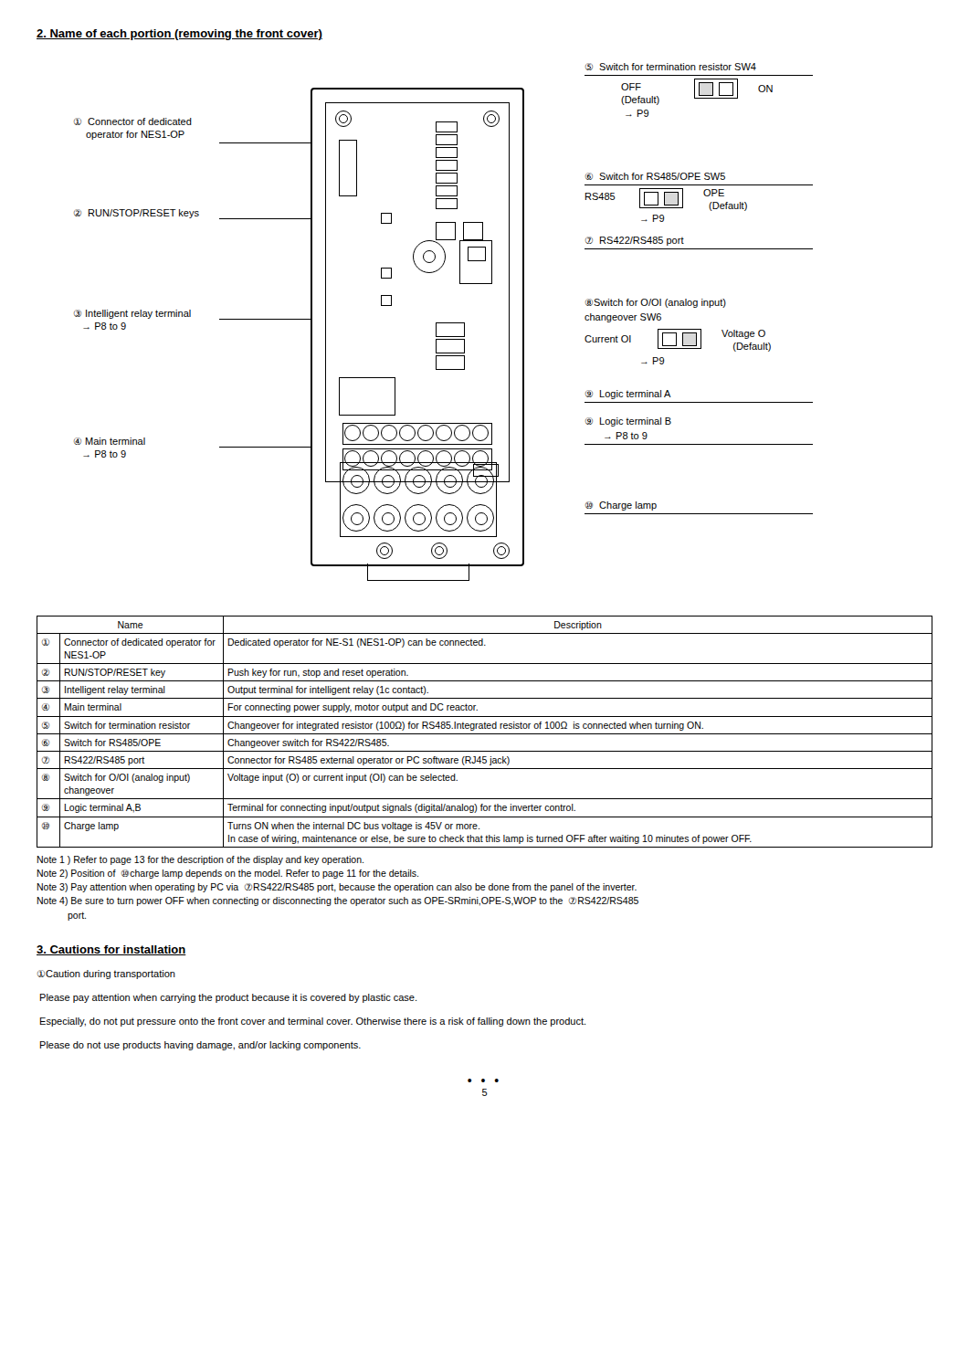2. Name of each portion (removing the front cover)
① Connector of dedicated operator for NES1-OP
② RUN/STOP/RESET keys
③ Intelligent relay terminal → P8 to 9
④ Main terminal → P8 to 9
⑤ Switch for termination resistor SW4
OFF
(Default)
→ P9
ON
⑥ Switch for RS485/OPE SW5
RS485
OPE
(Default)
→ P9
⑦ RS422/RS485 port
⑧Switch for O/OI (analog input)
changeover SW6
Current OI
Voltage O
(Default)
→ P9
⑨ Logic terminal A
⑨ Logic terminal B
→ P8 to 9
⑩ Charge lamp
| Name | Description |
| --- | --- |
| ① | Connector of dedicated operator for NES1-OP | Dedicated operator for NE-S1 (NES1-OP) can be connected. |
| ② | RUN/STOP/RESET key | Push key for run, stop and reset operation. |
| ③ | Intelligent relay terminal | Output terminal for intelligent relay (1c contact). |
| ④ | Main terminal | For connecting power supply, motor output and DC reactor. |
| ⑤ | Switch for termination resistor | Changeover for integrated resistor (100Ω) for RS485.Integrated resistor of 100Ω is connected when turning ON. |
| ⑥ | Switch for RS485/OPE | Changeover switch for RS422/RS485. |
| ⑦ | RS422/RS485 port | Connector for RS485 external operator or PC software (RJ45 jack) |
| ⑧ | Switch for O/OI (analog input) changeover | Voltage input (O) or current input (OI) can be selected. |
| ⑨ | Logic terminal A,B | Terminal for connecting input/output signals (digital/analog) for the inverter control. |
| ⑩ | Charge lamp | Turns ON when the internal DC bus voltage is 45V or more. In case of wiring, maintenance or else, be sure to check that this lamp is turned OFF after waiting 10 minutes of power OFF. |
Note 1 ) Refer to page 13 for the description of the display and key operation.
Note 2) Position of ⑩charge lamp depends on the model. Refer to page 11 for the details.
Note 3) Pay attention when operating by PC via ⑦RS422/RS485 port, because the operation can also be done from the panel of the inverter.
Note 4) Be sure to turn power OFF when connecting or disconnecting the operator such as OPE-SRmini,OPE-S,WOP to the ⑦RS422/RS485
port.
3. Cautions for installation
①Caution during transportation
Please pay attention when carrying the product because it is covered by plastic case.
Especially, do not put pressure onto the front cover and terminal cover. Otherwise there is a risk of falling down the product.
Please do not use products having damage, and/or lacking components.
• • •
5